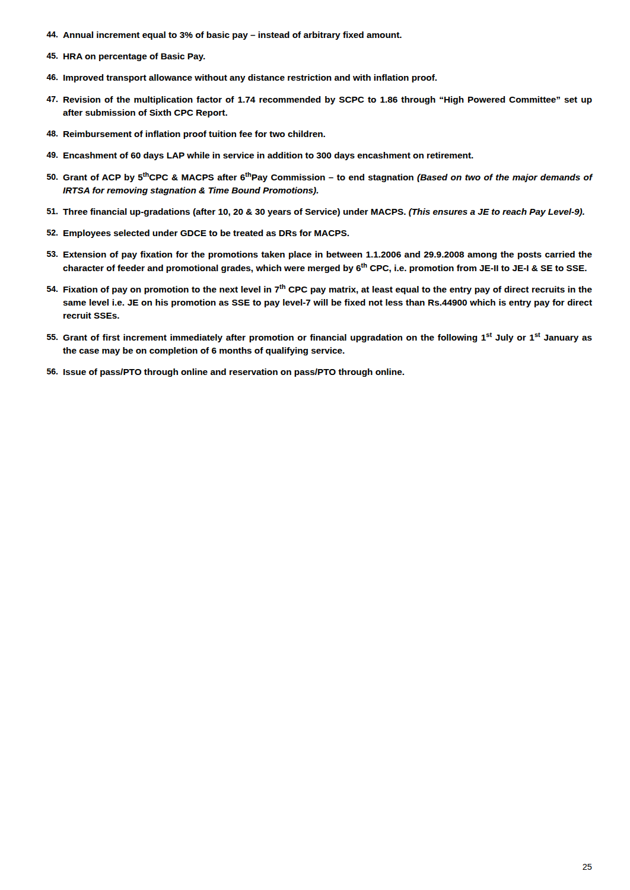Annual increment equal to 3% of basic pay – instead of arbitrary fixed amount.
HRA on percentage of Basic Pay.
Improved transport allowance without any distance restriction and with inflation proof.
Revision of the multiplication factor of 1.74 recommended by SCPC to 1.86 through “High Powered Committee” set up after submission of Sixth CPC Report.
Reimbursement of inflation proof tuition fee for two children.
Encashment of 60 days LAP while in service in addition to 300 days encashment on retirement.
Grant of ACP by 5thCPC & MACPS after 6thPay Commission – to end stagnation (Based on two of the major demands of IRTSA for removing stagnation & Time Bound Promotions).
Three financial up-gradations (after 10, 20 & 30 years of Service) under MACPS. (This ensures a JE to reach Pay Level-9).
Employees selected under GDCE to be treated as DRs for MACPS.
Extension of pay fixation for the promotions taken place in between 1.1.2006 and 29.9.2008 among the posts carried the character of feeder and promotional grades, which were merged by 6th CPC, i.e. promotion from JE-II to JE-I & SE to SSE.
Fixation of pay on promotion to the next level in 7th CPC pay matrix, at least equal to the entry pay of direct recruits in the same level i.e. JE on his promotion as SSE to pay level-7 will be fixed not less than Rs.44900 which is entry pay for direct recruit SSEs.
Grant of first increment immediately after promotion or financial upgradation on the following 1st July or 1st January as the case may be on completion of 6 months of qualifying service.
Issue of pass/PTO through online and reservation on pass/PTO through online.
25